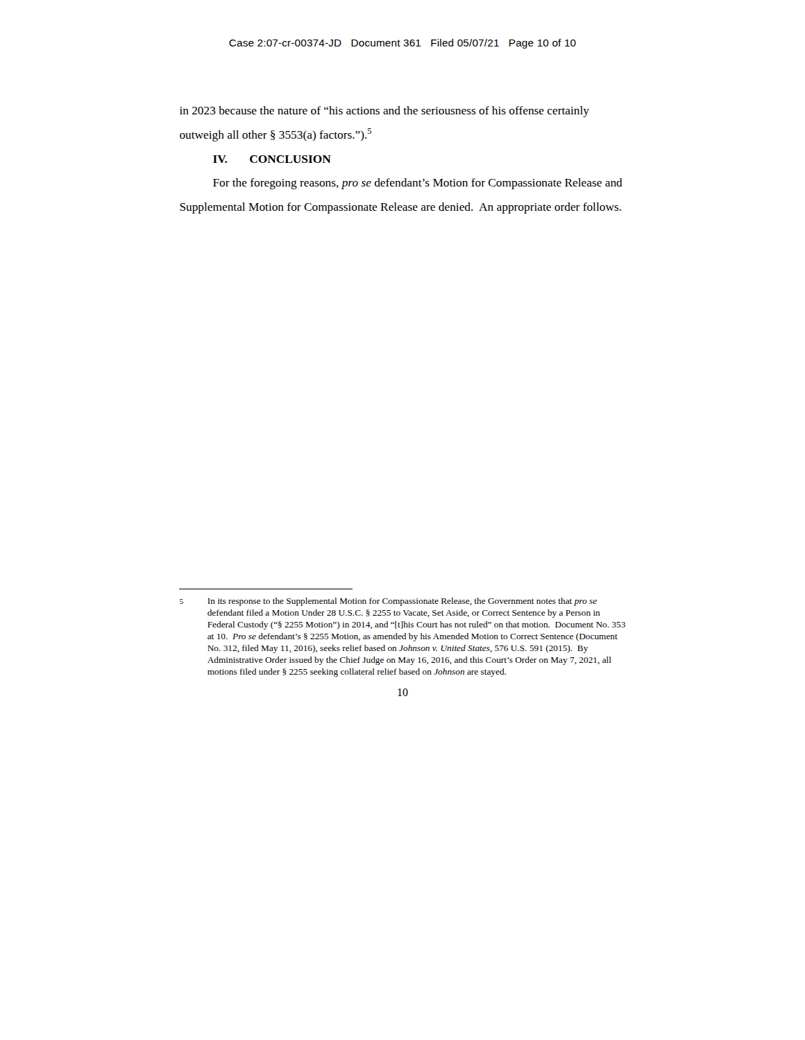Case 2:07-cr-00374-JD Document 361 Filed 05/07/21 Page 10 of 10
in 2023 because the nature of “his actions and the seriousness of his offense certainly outweigh all other § 3553(a) factors.”).5
IV. CONCLUSION
For the foregoing reasons, pro se defendant’s Motion for Compassionate Release and Supplemental Motion for Compassionate Release are denied. An appropriate order follows.
5
In its response to the Supplemental Motion for Compassionate Release, the Government notes that pro se defendant filed a Motion Under 28 U.S.C. § 2255 to Vacate, Set Aside, or Correct Sentence by a Person in Federal Custody (“§ 2255 Motion”) in 2014, and “[t]his Court has not ruled” on that motion. Document No. 353 at 10. Pro se defendant’s § 2255 Motion, as amended by his Amended Motion to Correct Sentence (Document No. 312, filed May 11, 2016), seeks relief based on Johnson v. United States, 576 U.S. 591 (2015). By Administrative Order issued by the Chief Judge on May 16, 2016, and this Court’s Order on May 7, 2021, all motions filed under § 2255 seeking collateral relief based on Johnson are stayed.
10